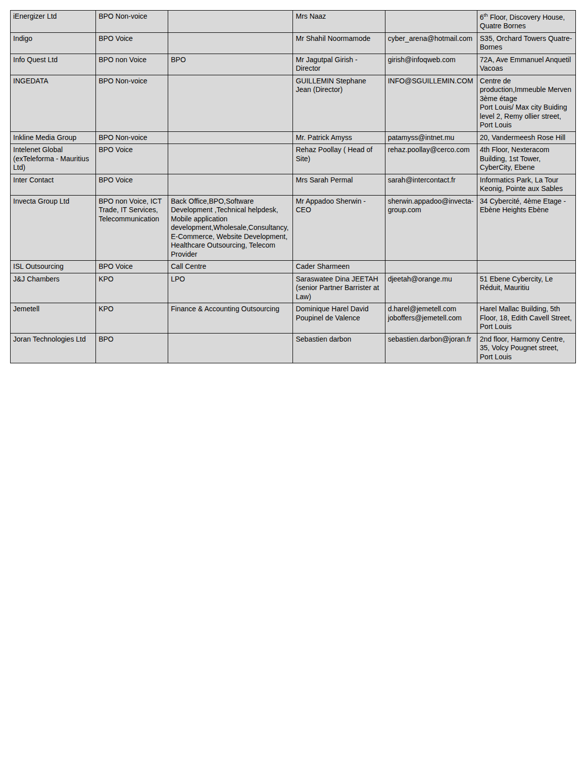| iEnergizer Ltd | BPO Non-voice | | Mrs Naaz | | 6 th Floor, Discovery House, Quatre Bornes |
| Indigo | BPO Voice | | Mr Shahil Noormamode | cyber_arena@hotmail.com | S35, Orchard Towers Quatre-Bornes |
| Info Quest Ltd | BPO non Voice | BPO | Mr Jagutpal Girish - Director | girish@infoqweb.com | 72A, Ave Emmanuel Anquetil Vacoas |
| INGEDATA | BPO Non-voice | | GUILLEMIN Stephane Jean (Director) | INFO@SGUILLEMIN.COM | Centre de production,Immeuble Merven 3ème étage Port Louis/ Max city Buiding level 2, Remy ollier street, Port Louis |
| Inkline Media Group | BPO Non-voice | | Mr. Patrick Amyss | patamyss@intnet.mu | 20, Vandermeesh Rose Hill |
| Intelenet Global (exTeleforma - Mauritius Ltd) | BPO Voice | | Rehaz Poollay ( Head of Site) | rehaz.poollay@cerco.com | 4th Floor, Nexteracom Building, 1st Tower, CyberCity, Ebene |
| Inter Contact | BPO Voice | | Mrs Sarah Permal | sarah@intercontact.fr | Informatics Park, La Tour Keonig, Pointe aux Sables |
| Invecta Group Ltd | BPO non Voice, ICT Trade, IT Services, Telecommunication | Back Office,BPO,Software Development ,Technical helpdesk, Mobile application development,Wholesale,Consultancy,E-Commerce, Website Development, Healthcare Outsourcing, Telecom Provider | Mr Appadoo Sherwin - CEO | sherwin.appadoo@invecta-group.com | 34 Cybercité, 4ème Etage - Ebène Heights Ebène |
| ISL Outsourcing | BPO Voice | Call Centre | Cader Sharmeen | | |
| J&J Chambers | KPO | LPO | Saraswatee Dina JEETAH (senior Partner Barrister at Law) | djeetah@orange.mu | 51 Ebene Cybercity, Le Réduit, Mauritiu |
| Jemetell | KPO | Finance & Accounting Outsourcing | Dominique Harel David Poupinel de Valence | d.harel@jemetell.com joboffers@jemetell.com | Harel Mallac Building, 5th Floor, 18, Edith Cavell Street, Port Louis |
| Joran Technologies Ltd | BPO | | Sebastien darbon | sebastien.darbon@joran.fr | 2nd floor, Harmony Centre, 35, Volcy Pougnet street, Port Louis |